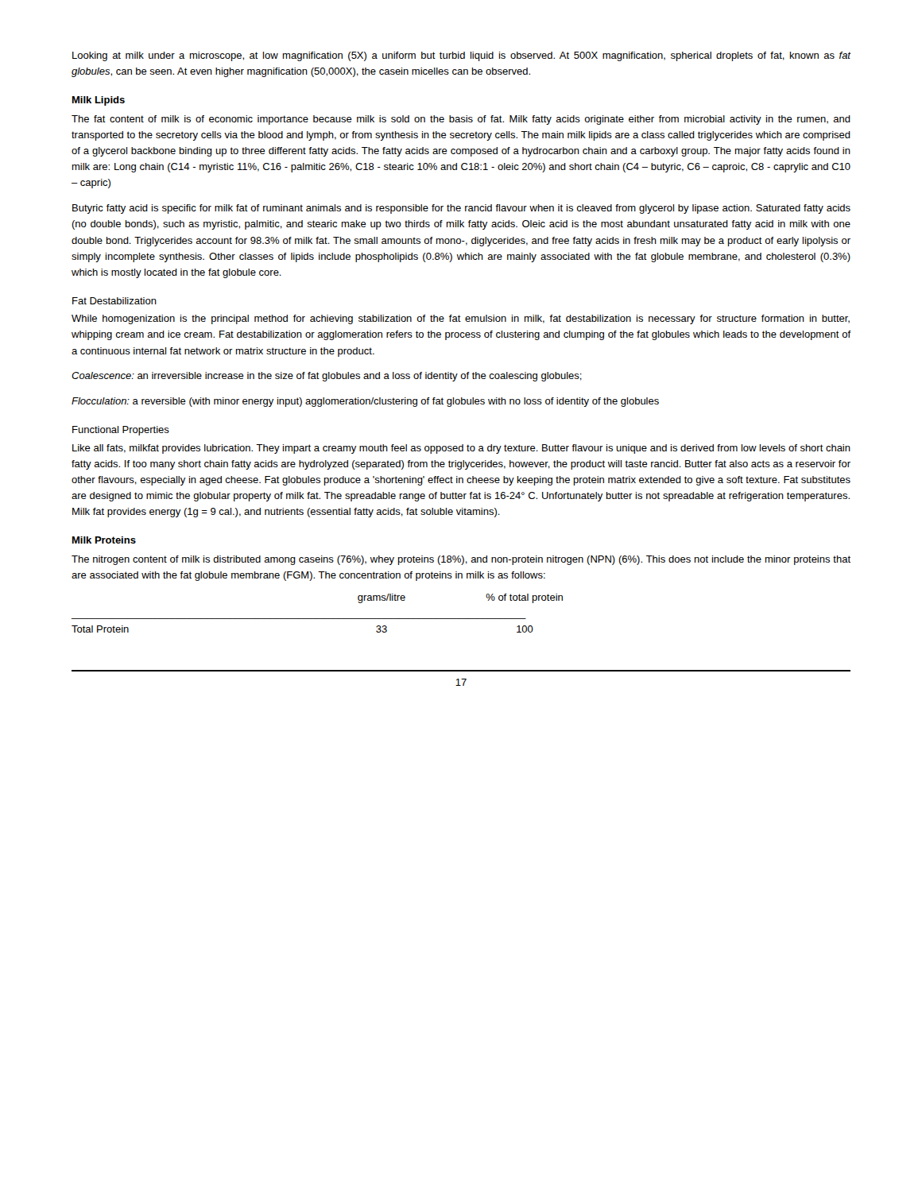Looking at milk under a microscope, at low magnification (5X) a uniform but turbid liquid is observed. At 500X magnification, spherical droplets of fat, known as fat globules, can be seen. At even higher magnification (50,000X), the casein micelles can be observed.
Milk Lipids
The fat content of milk is of economic importance because milk is sold on the basis of fat. Milk fatty acids originate either from microbial activity in the rumen, and transported to the secretory cells via the blood and lymph, or from synthesis in the secretory cells. The main milk lipids are a class called triglycerides which are comprised of a glycerol backbone binding up to three different fatty acids. The fatty acids are composed of a hydrocarbon chain and a carboxyl group. The major fatty acids found in milk are: Long chain (C14 - myristic 11%, C16 - palmitic 26%, C18 - stearic 10% and C18:1 - oleic 20%) and short chain (C4 – butyric, C6 – caproic, C8 - caprylic and C10 – capric)
Butyric fatty acid is specific for milk fat of ruminant animals and is responsible for the rancid flavour when it is cleaved from glycerol by lipase action. Saturated fatty acids (no double bonds), such as myristic, palmitic, and stearic make up two thirds of milk fatty acids. Oleic acid is the most abundant unsaturated fatty acid in milk with one double bond. Triglycerides account for 98.3% of milk fat. The small amounts of mono-, diglycerides, and free fatty acids in fresh milk may be a product of early lipolysis or simply incomplete synthesis. Other classes of lipids include phospholipids (0.8%) which are mainly associated with the fat globule membrane, and cholesterol (0.3%) which is mostly located in the fat globule core.
Fat Destabilization
While homogenization is the principal method for achieving stabilization of the fat emulsion in milk, fat destabilization is necessary for structure formation in butter, whipping cream and ice cream. Fat destabilization or agglomeration refers to the process of clustering and clumping of the fat globules which leads to the development of a continuous internal fat network or matrix structure in the product.
Coalescence: an irreversible increase in the size of fat globules and a loss of identity of the coalescing globules;
Flocculation: a reversible (with minor energy input) agglomeration/clustering of fat globules with no loss of identity of the globules
Functional Properties
Like all fats, milkfat provides lubrication. They impart a creamy mouth feel as opposed to a dry texture. Butter flavour is unique and is derived from low levels of short chain fatty acids. If too many short chain fatty acids are hydrolyzed (separated) from the triglycerides, however, the product will taste rancid. Butter fat also acts as a reservoir for other flavours, especially in aged cheese. Fat globules produce a 'shortening' effect in cheese by keeping the protein matrix extended to give a soft texture. Fat substitutes are designed to mimic the globular property of milk fat. The spreadable range of butter fat is 16-24° C. Unfortunately butter is not spreadable at refrigeration temperatures. Milk fat provides energy (1g = 9 cal.), and nutrients (essential fatty acids, fat soluble vitamins).
Milk Proteins
The nitrogen content of milk is distributed among caseins (76%), whey proteins (18%), and non-protein nitrogen (NPN) (6%). This does not include the minor proteins that are associated with the fat globule membrane (FGM). The concentration of proteins in milk is as follows:
grams/litre
% of total protein
_______________________________________________________________________________
Total Protein
33
100
17